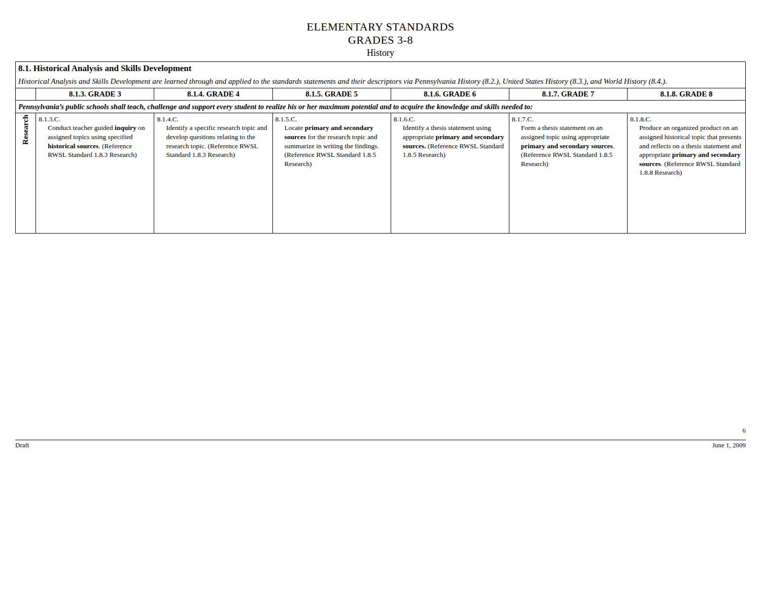ELEMENTARY STANDARDS
GRADES 3-8
History
| 8.1. Historical Analysis and Skills Development |
| Historical Analysis and Skills Development are learned through and applied to the standards statements and their descriptors via Pennsylvania History (8.2.), United States History (8.3.), and World History (8.4.). |
| | 8.1.3. GRADE 3 | 8.1.4. GRADE 4 | 8.1.5. GRADE 5 | 8.1.6. GRADE 6 | 8.1.7. GRADE 7 | 8.1.8. GRADE 8 |
| Pennsylvania’s public schools shall teach, challenge and support every student to realize his or her maximum potential and to acquire the knowledge and skills needed to: |
| Research | 8.1.3.C. Conduct teacher guided inquiry on assigned topics using specified historical sources . (Reference RWSL Standard 1.8.3 Research) | 8.1.4.C. Identify a specific research topic and develop questions relating to the research topic. (Reference RWSL Standard 1.8.3 Research) | 8.1.5.C. Locate primary and secondary sources for the research topic and summarize in writing the findings. (Reference RWSL Standard 1.8.5 Research) | 8.1.6.C. Identify a thesis statement using appropriate primary and secondary sources. (Reference RWSL Standard 1.8.5 Research) | 8.1.7.C. Form a thesis statement on an assigned topic using appropriate primary and secondary sources . (Reference RWSL Standard 1.8.5 Research) | 8.1.8.C. Produce an organized product on an assigned historical topic that presents and reflects on a thesis statement and appropriate primary and secondary sources . (Reference RWSL Standard 1.8.8 Research) |
6
Draft
June 1, 2009